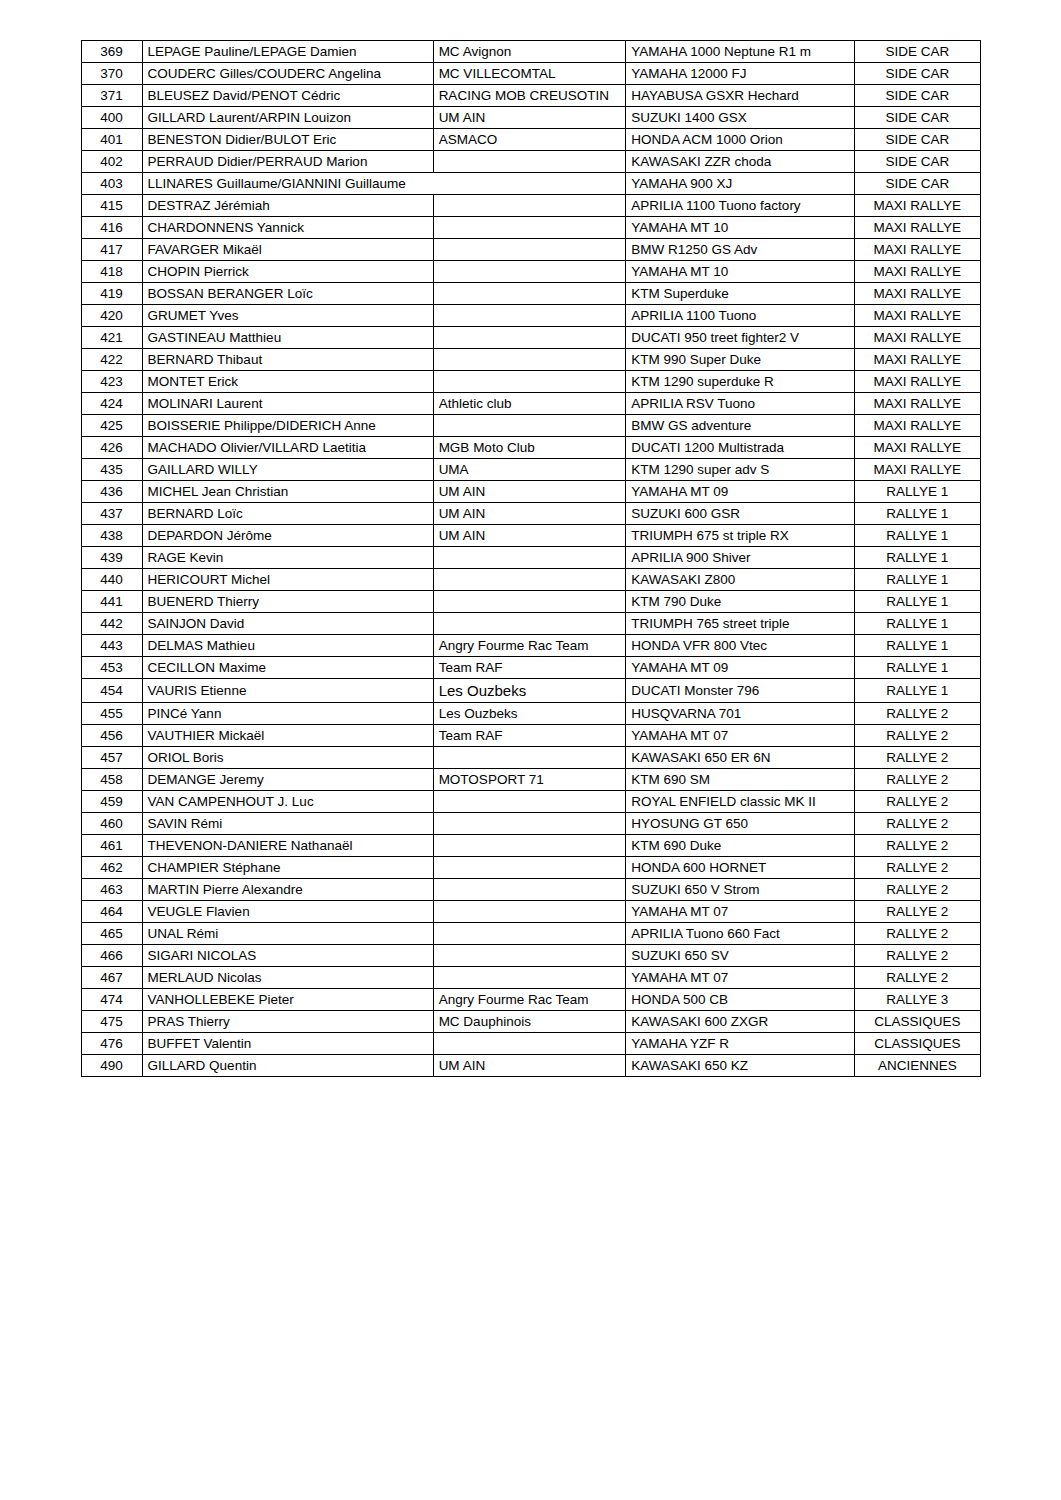| 369 | LEPAGE Pauline/LEPAGE Damien | MC Avignon | YAMAHA 1000 Neptune R1 m | SIDE CAR |
| 370 | COUDERC Gilles/COUDERC Angelina | MC VILLECOMTAL | YAMAHA 12000 FJ | SIDE CAR |
| 371 | BLEUSEZ David/PENOT Cédric | RACING MOB CREUSOTIN | HAYABUSA GSXR Hechard | SIDE CAR |
| 400 | GILLARD Laurent/ARPIN Louizon | UM AIN | SUZUKI 1400 GSX | SIDE CAR |
| 401 | BENESTON Didier/BULOT Eric | ASMACO | HONDA ACM 1000 Orion | SIDE CAR |
| 402 | PERRAUD Didier/PERRAUD Marion | | KAWASAKI ZZR choda | SIDE CAR |
| 403 | LLINARES Guillaume/GIANNINI Guillaume | YAMAHA 900 XJ | SIDE CAR |
| 415 | DESTRAZ Jérémiah | | APRILIA 1100 Tuono factory | MAXI RALLYE |
| 416 | CHARDONNENS Yannick | | YAMAHA MT 10 | MAXI RALLYE |
| 417 | FAVARGER Mikaël | | BMW R1250 GS Adv | MAXI RALLYE |
| 418 | CHOPIN Pierrick | | YAMAHA MT 10 | MAXI RALLYE |
| 419 | BOSSAN BERANGER Loïc | | KTM Superduke | MAXI RALLYE |
| 420 | GRUMET Yves | | APRILIA 1100 Tuono | MAXI RALLYE |
| 421 | GASTINEAU Matthieu | | DUCATI 950 treet fighter2 V | MAXI RALLYE |
| 422 | BERNARD Thibaut | | KTM 990 Super Duke | MAXI RALLYE |
| 423 | MONTET Erick | | KTM 1290 superduke R | MAXI RALLYE |
| 424 | MOLINARI Laurent | Athletic club | APRILIA RSV Tuono | MAXI RALLYE |
| 425 | BOISSERIE Philippe/DIDERICH Anne | | BMW GS adventure | MAXI RALLYE |
| 426 | MACHADO Olivier/VILLARD Laetitia | MGB Moto Club | DUCATI 1200 Multistrada | MAXI RALLYE |
| 435 | GAILLARD WILLY | UMA | KTM 1290 super adv S | MAXI RALLYE |
| 436 | MICHEL Jean Christian | UM AIN | YAMAHA MT 09 | RALLYE 1 |
| 437 | BERNARD Loïc | UM AIN | SUZUKI 600 GSR | RALLYE 1 |
| 438 | DEPARDON Jérôme | UM AIN | TRIUMPH 675 st triple RX | RALLYE 1 |
| 439 | RAGE Kevin | | APRILIA 900 Shiver | RALLYE 1 |
| 440 | HERICOURT Michel | | KAWASAKI Z800 | RALLYE 1 |
| 441 | BUENERD Thierry | | KTM 790 Duke | RALLYE 1 |
| 442 | SAINJON David | | TRIUMPH 765 street triple | RALLYE 1 |
| 443 | DELMAS Mathieu | Angry Fourme Rac Team | HONDA VFR 800 Vtec | RALLYE 1 |
| 453 | CECILLON Maxime | Team RAF | YAMAHA MT 09 | RALLYE 1 |
| 454 | VAURIS Etienne | Les Ouzbeks | DUCATI Monster 796 | RALLYE 1 |
| 455 | PINCé Yann | Les Ouzbeks | HUSQVARNA 701 | RALLYE 2 |
| 456 | VAUTHIER Mickaël | Team RAF | YAMAHA MT 07 | RALLYE 2 |
| 457 | ORIOL Boris | | KAWASAKI 650 ER 6N | RALLYE 2 |
| 458 | DEMANGE Jeremy | MOTOSPORT 71 | KTM 690 SM | RALLYE 2 |
| 459 | VAN CAMPENHOUT J. Luc | | ROYAL ENFIELD classic MK II | RALLYE 2 |
| 460 | SAVIN Rémi | | HYOSUNG GT 650 | RALLYE 2 |
| 461 | THEVENON-DANIERE Nathanaël | | KTM 690 Duke | RALLYE 2 |
| 462 | CHAMPIER Stéphane | | HONDA 600 HORNET | RALLYE 2 |
| 463 | MARTIN Pierre Alexandre | | SUZUKI 650 V Strom | RALLYE 2 |
| 464 | VEUGLE Flavien | | YAMAHA MT 07 | RALLYE 2 |
| 465 | UNAL Rémi | | APRILIA Tuono 660 Fact | RALLYE 2 |
| 466 | SIGARI NICOLAS | | SUZUKI 650 SV | RALLYE 2 |
| 467 | MERLAUD Nicolas | | YAMAHA MT 07 | RALLYE 2 |
| 474 | VANHOLLEBEKE Pieter | Angry Fourme Rac Team | HONDA 500 CB | RALLYE 3 |
| 475 | PRAS Thierry | MC Dauphinois | KAWASAKI 600 ZXGR | CLASSIQUES |
| 476 | BUFFET Valentin | | YAMAHA YZF R | CLASSIQUES |
| 490 | GILLARD Quentin | UM AIN | KAWASAKI 650 KZ | ANCIENNES |